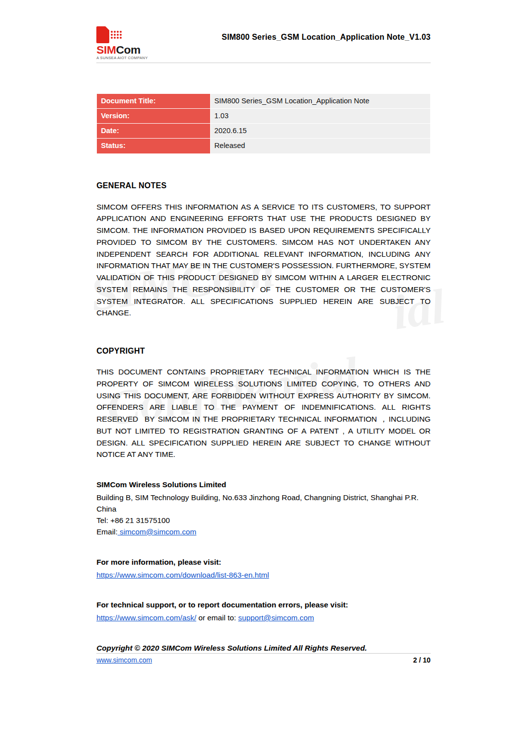SIMCom
Confidential
ial
SIM Com
a SUNSEA AIOT company
SIM800 Series_GSM Location_Application Note_V1.03
| Document Title: | SIM800 Series_GSM Location_Application Note |
| Version: | 1.03 |
| Date: | 2020.6.15 |
| Status: | Released |
GENERAL NOTES
SIMCOM offers this information as a service to its customers, to support application and engineering efforts that use the products designed by SIMCOM. The information provided is based upon requirements specifically provided to SIMCOM by the customers. SIMCOM has not undertaken any independent search for additional relevant information, including any information that may be in the customer's possession. Furthermore, system validation of this product designed by SIMCOM within a larger electronic system remains the responsibility of the customer or the customer's system integrator. All specifications supplied herein are subject to change.
COPYRIGHT
This document contains proprietary technical information which is the property of SIMCOM wireless solutions limited copying, to others and using this document, are forbidden without express authority by SIMCOM. Offenders are liable to the payment of indemnifications. All rights reserved by SIMCOM in the proprietary technical information ，including but not limited to registration granting of a patent , a utility model or design. All specification supplied herein are subject to change without notice at any time.
SIMCom Wireless Solutions Limited
Building B, SIM Technology Building, No.633 Jinzhong Road, Changning District, Shanghai P.R. China
Tel: +86 21 31575100
Email: simcom@simcom.com
For more information, please visit:
https://www.simcom.com/download/list-863-en.html
For technical support, or to report documentation errors, please visit:
https://www.simcom.com/ask/ or email to: support@simcom.com
Copyright © 2020 SIMCom Wireless Solutions Limited All Rights Reserved.
www.simcom.com 2 / 10